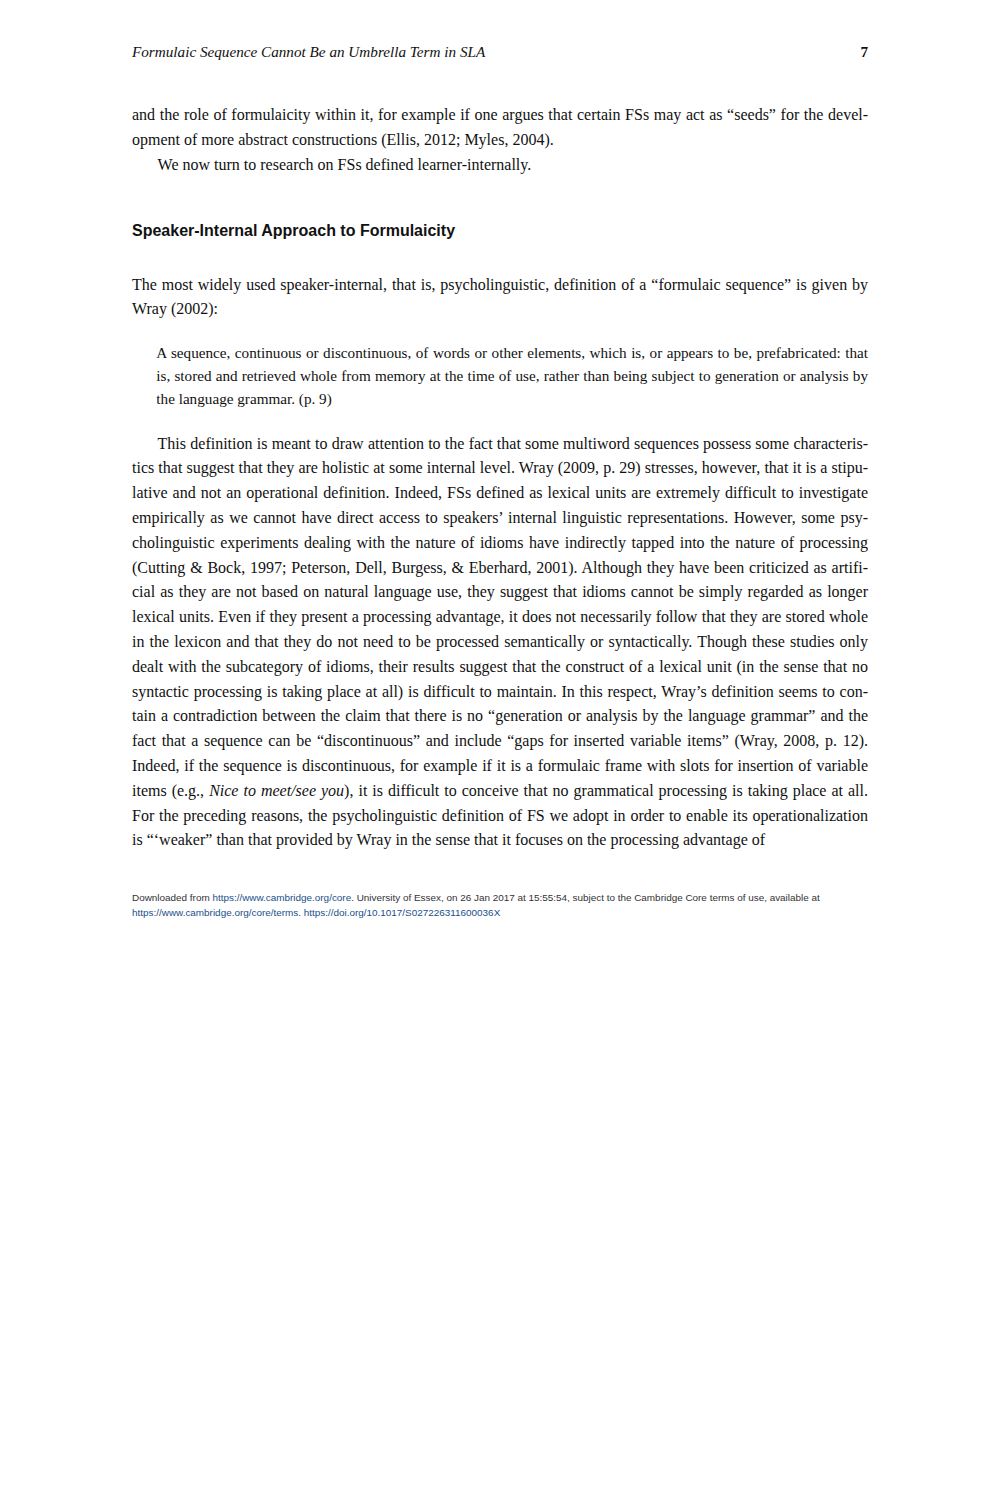Formulaic Sequence Cannot Be an Umbrella Term in SLA 7
and the role of formulaicity within it, for example if one argues that certain FSs may act as “seeds” for the development of more abstract constructions (Ellis, 2012; Myles, 2004).
We now turn to research on FSs defined learner-internally.
Speaker-Internal Approach to Formulaicity
The most widely used speaker-internal, that is, psycholinguistic, definition of a “formulaic sequence” is given by Wray (2002):
A sequence, continuous or discontinuous, of words or other elements, which is, or appears to be, prefabricated: that is, stored and retrieved whole from memory at the time of use, rather than being subject to generation or analysis by the language grammar. (p. 9)
This definition is meant to draw attention to the fact that some multiword sequences possess some characteristics that suggest that they are holistic at some internal level. Wray (2009, p. 29) stresses, however, that it is a stipulative and not an operational definition. Indeed, FSs defined as lexical units are extremely difficult to investigate empirically as we cannot have direct access to speakers’ internal linguistic representations. However, some psycholinguistic experiments dealing with the nature of idioms have indirectly tapped into the nature of processing (Cutting & Bock, 1997; Peterson, Dell, Burgess, & Eberhard, 2001). Although they have been criticized as artificial as they are not based on natural language use, they suggest that idioms cannot be simply regarded as longer lexical units. Even if they present a processing advantage, it does not necessarily follow that they are stored whole in the lexicon and that they do not need to be processed semantically or syntactically. Though these studies only dealt with the subcategory of idioms, their results suggest that the construct of a lexical unit (in the sense that no syntactic processing is taking place at all) is difficult to maintain. In this respect, Wray’s definition seems to contain a contradiction between the claim that there is no “generation or analysis by the language grammar” and the fact that a sequence can be “discontinuous” and include “gaps for inserted variable items” (Wray, 2008, p. 12). Indeed, if the sequence is discontinuous, for example if it is a formulaic frame with slots for insertion of variable items (e.g., Nice to meet/see you), it is difficult to conceive that no grammatical processing is taking place at all. For the preceding reasons, the psycholinguistic definition of FS we adopt in order to enable its operationalization is “‘weaker” than that provided by Wray in the sense that it focuses on the processing advantage of
Downloaded from https://www.cambridge.org/core. University of Essex, on 26 Jan 2017 at 15:55:54, subject to the Cambridge Core terms of use, available at https://www.cambridge.org/core/terms. https://doi.org/10.1017/S027226311600036X